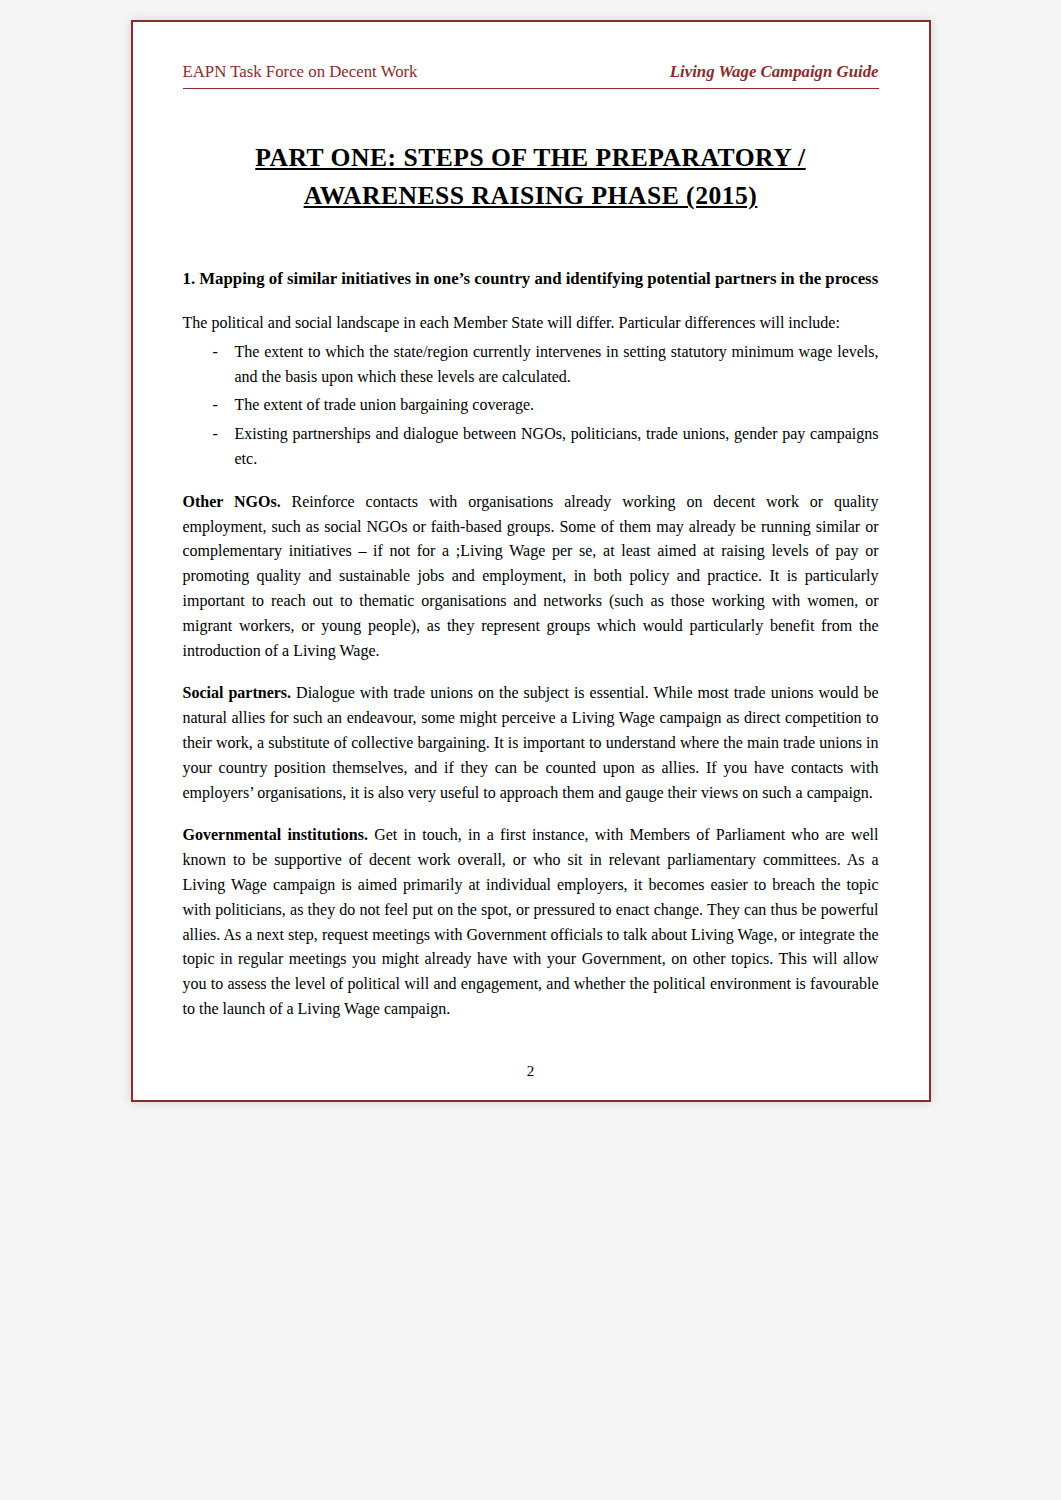EAPN Task Force on Decent Work Living Wage Campaign Guide
PART ONE: STEPS OF THE PREPARATORY /
AWARENESS RAISING PHASE (2015)
1. Mapping of similar initiatives in one’s country and identifying potential partners in the process
The political and social landscape in each Member State will differ. Particular differences will include:
The extent to which the state/region currently intervenes in setting statutory minimum wage levels, and the basis upon which these levels are calculated.
The extent of trade union bargaining coverage.
Existing partnerships and dialogue between NGOs, politicians, trade unions, gender pay campaigns etc.
Other NGOs. Reinforce contacts with organisations already working on decent work or quality employment, such as social NGOs or faith-based groups. Some of them may already be running similar or complementary initiatives – if not for a ;Living Wage per se, at least aimed at raising levels of pay or promoting quality and sustainable jobs and employment, in both policy and practice. It is particularly important to reach out to thematic organisations and networks (such as those working with women, or migrant workers, or young people), as they represent groups which would particularly benefit from the introduction of a Living Wage.
Social partners. Dialogue with trade unions on the subject is essential. While most trade unions would be natural allies for such an endeavour, some might perceive a Living Wage campaign as direct competition to their work, a substitute of collective bargaining. It is important to understand where the main trade unions in your country position themselves, and if they can be counted upon as allies. If you have contacts with employers’ organisations, it is also very useful to approach them and gauge their views on such a campaign.
Governmental institutions. Get in touch, in a first instance, with Members of Parliament who are well known to be supportive of decent work overall, or who sit in relevant parliamentary committees. As a Living Wage campaign is aimed primarily at individual employers, it becomes easier to breach the topic with politicians, as they do not feel put on the spot, or pressured to enact change. They can thus be powerful allies. As a next step, request meetings with Government officials to talk about Living Wage, or integrate the topic in regular meetings you might already have with your Government, on other topics. This will allow you to assess the level of political will and engagement, and whether the political environment is favourable to the launch of a Living Wage campaign.
2